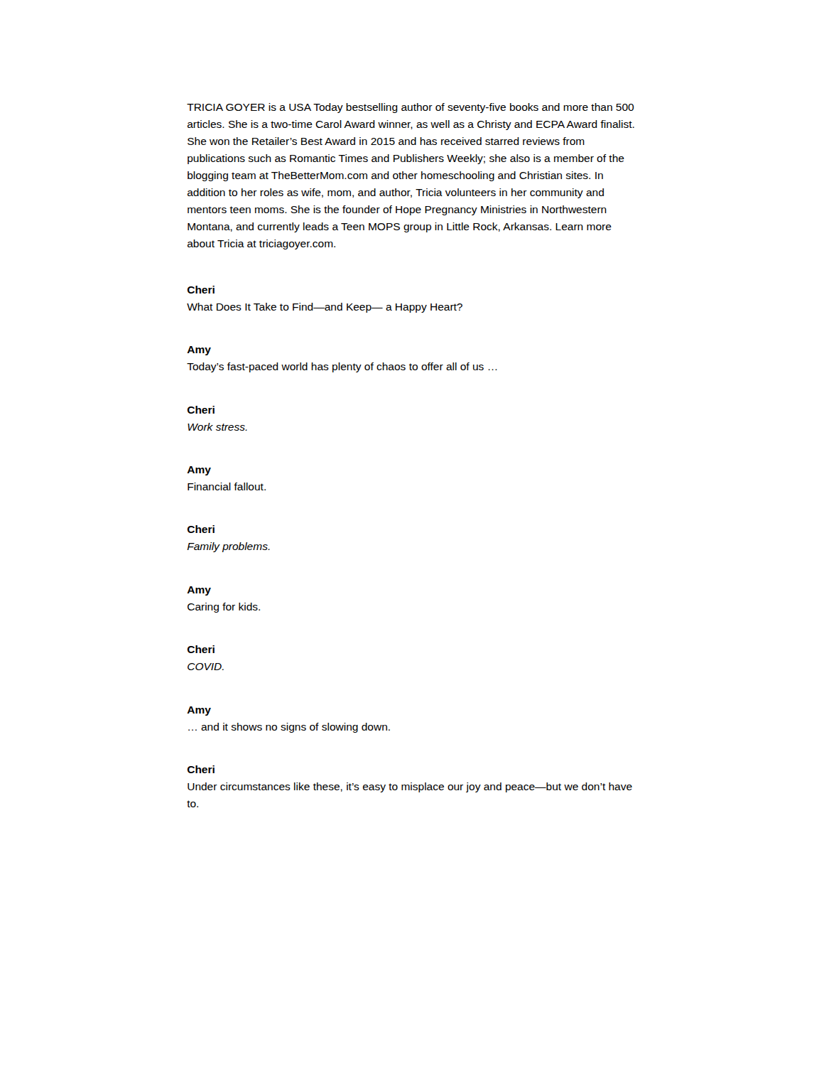TRICIA GOYER is a USA Today bestselling author of seventy-five books and more than 500 articles. She is a two-time Carol Award winner, as well as a Christy and ECPA Award finalist. She won the Retailer’s Best Award in 2015 and has received starred reviews from publications such as Romantic Times and Publishers Weekly; she also is a member of the blogging team at TheBetterMom.com and other homeschooling and Christian sites. In addition to her roles as wife, mom, and author, Tricia volunteers in her community and mentors teen moms. She is the founder of Hope Pregnancy Ministries in Northwestern Montana, and currently leads a Teen MOPS group in Little Rock, Arkansas. Learn more about Tricia at triciagoyer.com.
Cheri
What Does It Take to Find—and Keep— a Happy Heart?
Amy
Today’s fast-paced world has plenty of chaos to offer all of us …
Cheri
Work stress.
Amy
Financial fallout.
Cheri
Family problems.
Amy
Caring for kids.
Cheri
COVID.
Amy
… and it shows no signs of slowing down.
Cheri
Under circumstances like these, it’s easy to misplace our joy and peace—but we don’t have to.